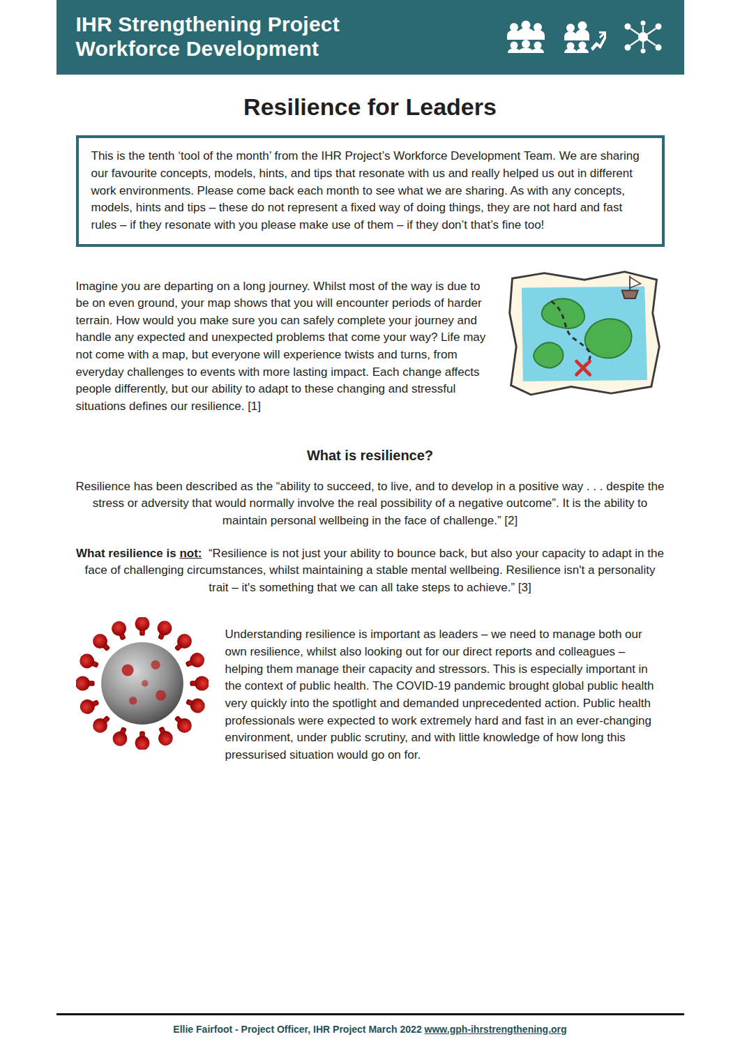IHR Strengthening Project Workforce Development
Resilience for Leaders
This is the tenth ‘tool of the month’ from the IHR Project’s Workforce Development Team. We are sharing our favourite concepts, models, hints, and tips that resonate with us and really helped us out in different work environments. Please come back each month to see what we are sharing. As with any concepts, models, hints and tips – these do not represent a fixed way of doing things, they are not hard and fast rules – if they resonate with you please make use of them – if they don’t that’s fine too!
Imagine you are departing on a long journey. Whilst most of the way is due to be on even ground, your map shows that you will encounter periods of harder terrain. How would you make sure you can safely complete your journey and handle any expected and unexpected problems that come your way? Life may not come with a map, but everyone will experience twists and turns, from everyday challenges to events with more lasting impact. Each change affects people differently, but our ability to adapt to these changing and stressful situations defines our resilience. [1]
What is resilience?
Resilience has been described as the “ability to succeed, to live, and to develop in a positive way . . . despite the stress or adversity that would normally involve the real possibility of a negative outcome”. It is the ability to maintain personal wellbeing in the face of challenge.” [2]
What resilience is not: “Resilience is not just your ability to bounce back, but also your capacity to adapt in the face of challenging circumstances, whilst maintaining a stable mental wellbeing. Resilience isn't a personality trait – it's something that we can all take steps to achieve.” [3]
Understanding resilience is important as leaders – we need to manage both our own resilience, whilst also looking out for our direct reports and colleagues – helping them manage their capacity and stressors. This is especially important in the context of public health. The COVID-19 pandemic brought global public health very quickly into the spotlight and demanded unprecedented action. Public health professionals were expected to work extremely hard and fast in an ever-changing environment, under public scrutiny, and with little knowledge of how long this pressurised situation would go on for.
Ellie Fairfoot - Project Officer, IHR Project March 2022 www.gph-ihrstrengthening.org